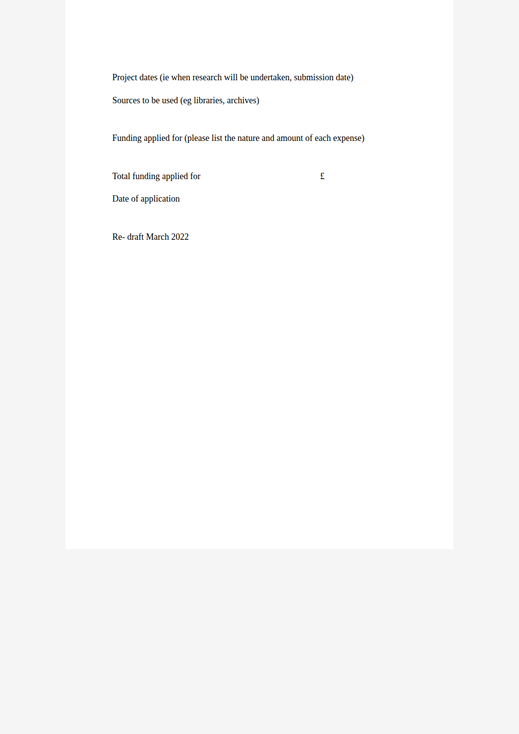Project dates (ie when research will be undertaken, submission date)
Sources to be used (eg libraries, archives)
Funding applied for (please list the nature and amount of each expense)
Total funding applied for £
Date of application
Re- draft March 2022